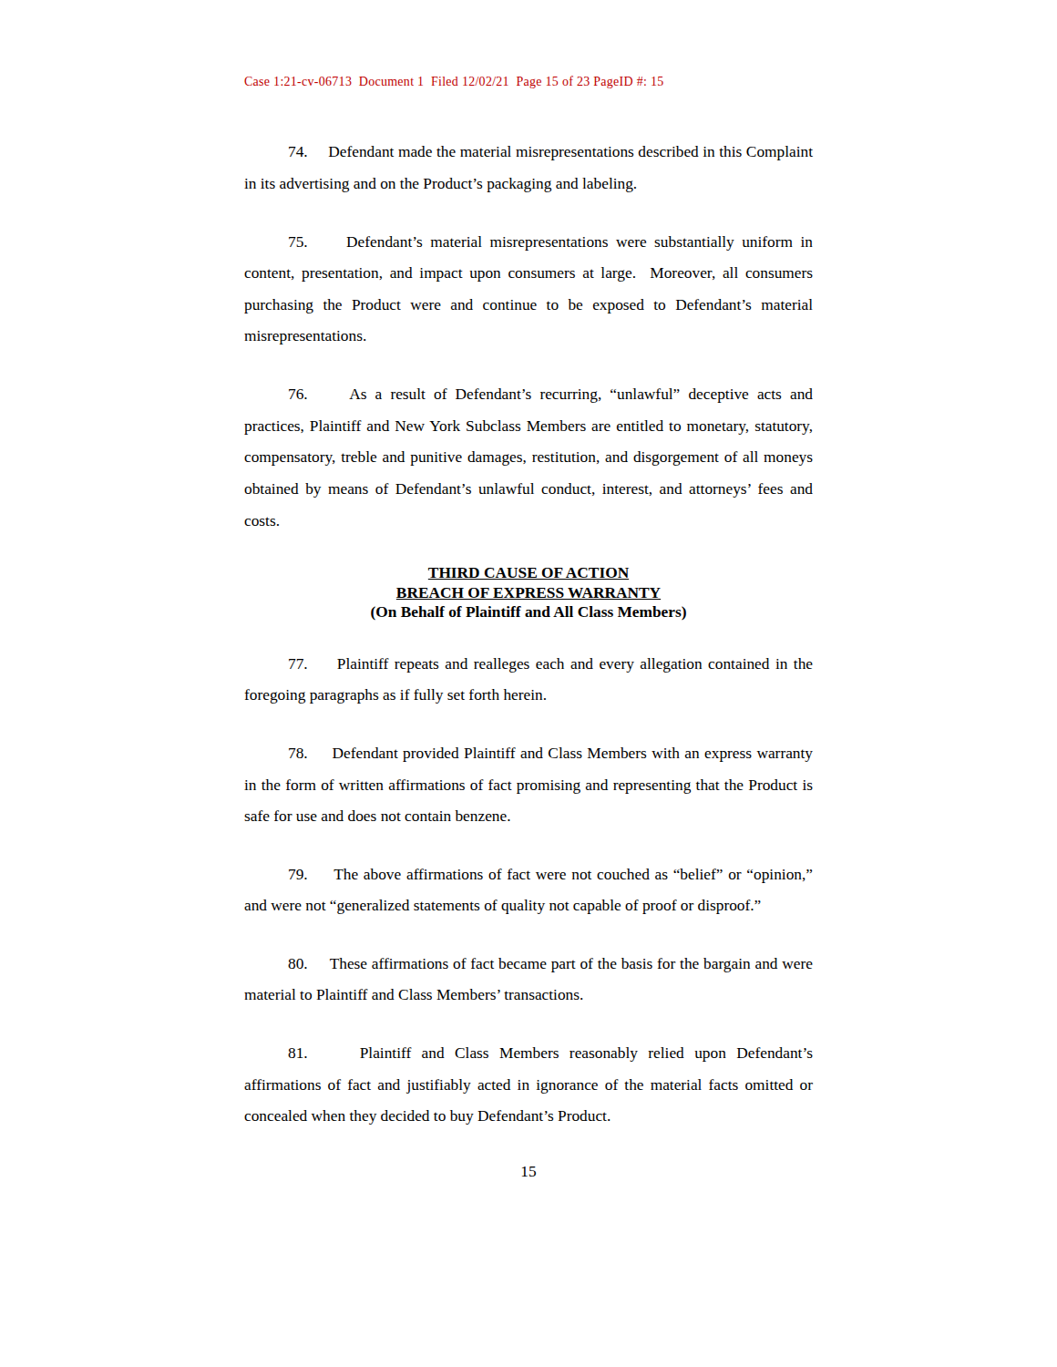Case 1:21-cv-06713 Document 1 Filed 12/02/21 Page 15 of 23 PageID #: 15
74. Defendant made the material misrepresentations described in this Complaint in its advertising and on the Product’s packaging and labeling.
75. Defendant’s material misrepresentations were substantially uniform in content, presentation, and impact upon consumers at large. Moreover, all consumers purchasing the Product were and continue to be exposed to Defendant’s material misrepresentations.
76. As a result of Defendant’s recurring, “unlawful” deceptive acts and practices, Plaintiff and New York Subclass Members are entitled to monetary, statutory, compensatory, treble and punitive damages, restitution, and disgorgement of all moneys obtained by means of Defendant’s unlawful conduct, interest, and attorneys’ fees and costs.
THIRD CAUSE OF ACTION
BREACH OF EXPRESS WARRANTY
(On Behalf of Plaintiff and All Class Members)
77. Plaintiff repeats and realleges each and every allegation contained in the foregoing paragraphs as if fully set forth herein.
78. Defendant provided Plaintiff and Class Members with an express warranty in the form of written affirmations of fact promising and representing that the Product is safe for use and does not contain benzene.
79. The above affirmations of fact were not couched as “belief” or “opinion,” and were not “generalized statements of quality not capable of proof or disproof.”
80. These affirmations of fact became part of the basis for the bargain and were material to Plaintiff and Class Members’ transactions.
81. Plaintiff and Class Members reasonably relied upon Defendant’s affirmations of fact and justifiably acted in ignorance of the material facts omitted or concealed when they decided to buy Defendant’s Product.
15